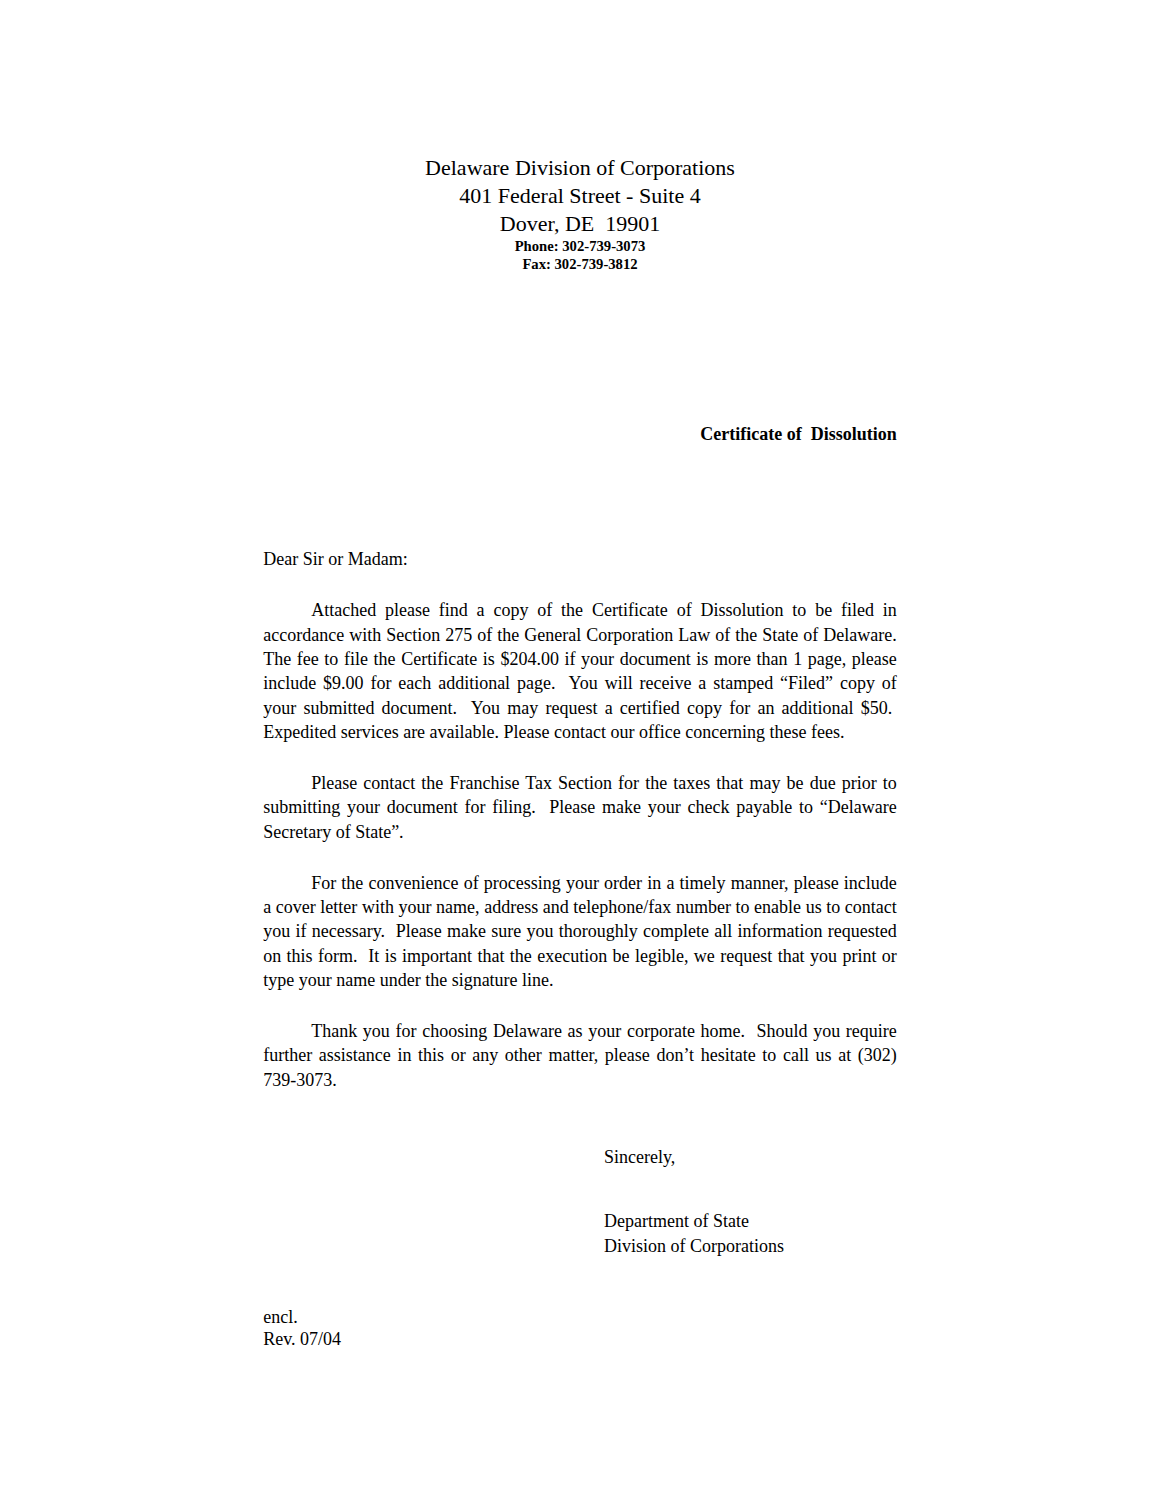Delaware Division of Corporations
401 Federal Street - Suite 4
Dover, DE 19901
Phone: 302-739-3073
Fax: 302-739-3812
Certificate of Dissolution
Dear Sir or Madam:
Attached please find a copy of the Certificate of Dissolution to be filed in accordance with Section 275 of the General Corporation Law of the State of Delaware. The fee to file the Certificate is $204.00 if your document is more than 1 page, please include $9.00 for each additional page. You will receive a stamped “Filed” copy of your submitted document. You may request a certified copy for an additional $50. Expedited services are available. Please contact our office concerning these fees.
Please contact the Franchise Tax Section for the taxes that may be due prior to submitting your document for filing. Please make your check payable to “Delaware Secretary of State”.
For the convenience of processing your order in a timely manner, please include a cover letter with your name, address and telephone/fax number to enable us to contact you if necessary. Please make sure you thoroughly complete all information requested on this form. It is important that the execution be legible, we request that you print or type your name under the signature line.
Thank you for choosing Delaware as your corporate home. Should you require further assistance in this or any other matter, please don’t hesitate to call us at (302) 739-3073.
Sincerely,
Department of State
Division of Corporations
encl.
Rev. 07/04